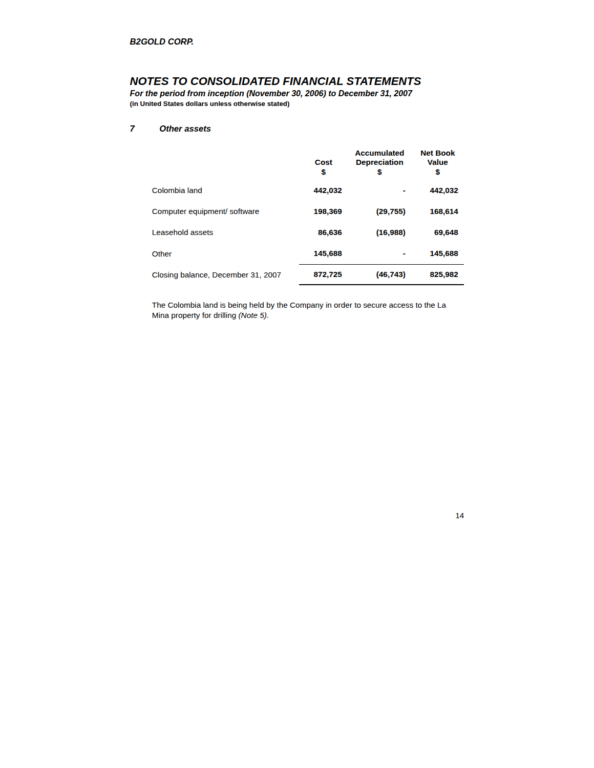B2GOLD CORP.
NOTES TO CONSOLIDATED FINANCIAL STATEMENTS
For the period from inception (November 30, 2006) to December 31, 2007
(in United States dollars unless otherwise stated)
7 Other assets
| | Cost $ | Accumulated Depreciation $ | Net Book Value $ |
| --- | --- | --- | --- |
| Colombia land | 442,032 | - | 442,032 |
| Computer equipment/ software | 198,369 | (29,755) | 168,614 |
| Leasehold assets | 86,636 | (16,988) | 69,648 |
| Other | 145,688 | - | 145,688 |
| Closing balance, December 31, 2007 | 872,725 | (46,743) | 825,982 |
The Colombia land is being held by the Company in order to secure access to the La Mina property for drilling (Note 5).
14